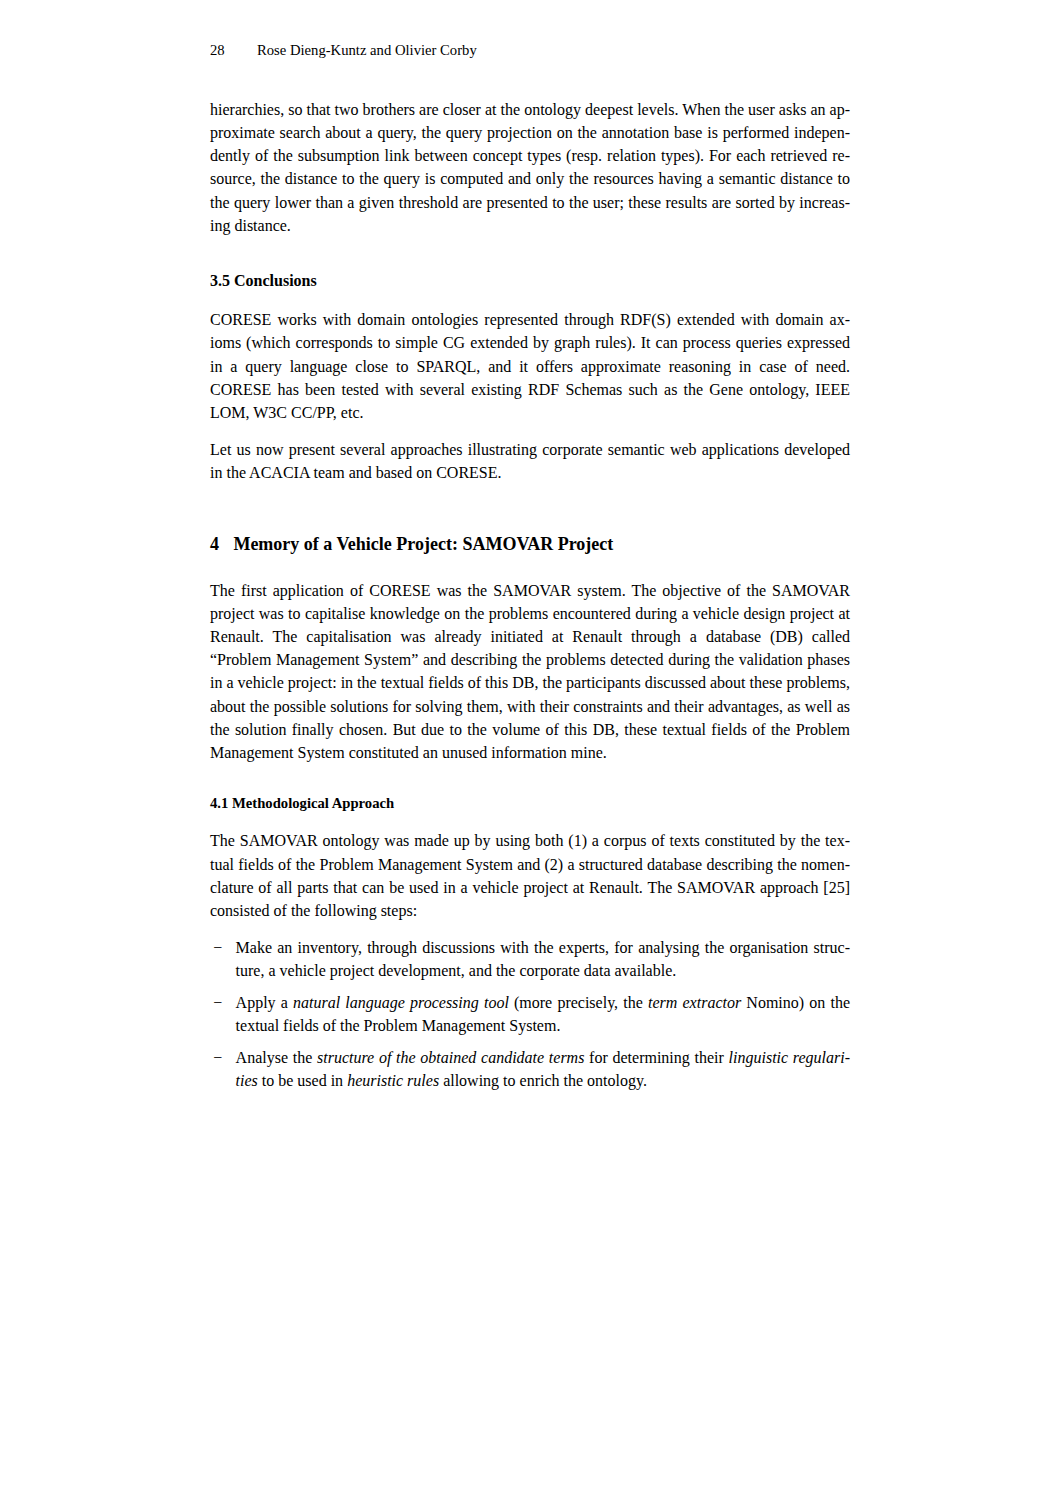28 Rose Dieng-Kuntz and Olivier Corby
hierarchies, so that two brothers are closer at the ontology deepest levels. When the user asks an approximate search about a query, the query projection on the annotation base is performed independently of the subsumption link between concept types (resp. relation types). For each retrieved resource, the distance to the query is computed and only the resources having a semantic distance to the query lower than a given threshold are presented to the user; these results are sorted by increasing distance.
3.5 Conclusions
CORESE works with domain ontologies represented through RDF(S) extended with domain axioms (which corresponds to simple CG extended by graph rules). It can process queries expressed in a query language close to SPARQL, and it offers approximate reasoning in case of need. CORESE has been tested with several existing RDF Schemas such as the Gene ontology, IEEE LOM, W3C CC/PP, etc.
Let us now present several approaches illustrating corporate semantic web applications developed in the ACACIA team and based on CORESE.
4 Memory of a Vehicle Project: SAMOVAR Project
The first application of CORESE was the SAMOVAR system. The objective of the SAMOVAR project was to capitalise knowledge on the problems encountered during a vehicle design project at Renault. The capitalisation was already initiated at Renault through a database (DB) called “Problem Management System” and describing the problems detected during the validation phases in a vehicle project: in the textual fields of this DB, the participants discussed about these problems, about the possible solutions for solving them, with their constraints and their advantages, as well as the solution finally chosen. But due to the volume of this DB, these textual fields of the Problem Management System constituted an unused information mine.
4.1 Methodological Approach
The SAMOVAR ontology was made up by using both (1) a corpus of texts constituted by the textual fields of the Problem Management System and (2) a structured database describing the nomenclature of all parts that can be used in a vehicle project at Renault. The SAMOVAR approach [25] consisted of the following steps:
Make an inventory, through discussions with the experts, for analysing the organisation structure, a vehicle project development, and the corporate data available.
Apply a natural language processing tool (more precisely, the term extractor Nomino) on the textual fields of the Problem Management System.
Analyse the structure of the obtained candidate terms for determining their linguistic regularities to be used in heuristic rules allowing to enrich the ontology.